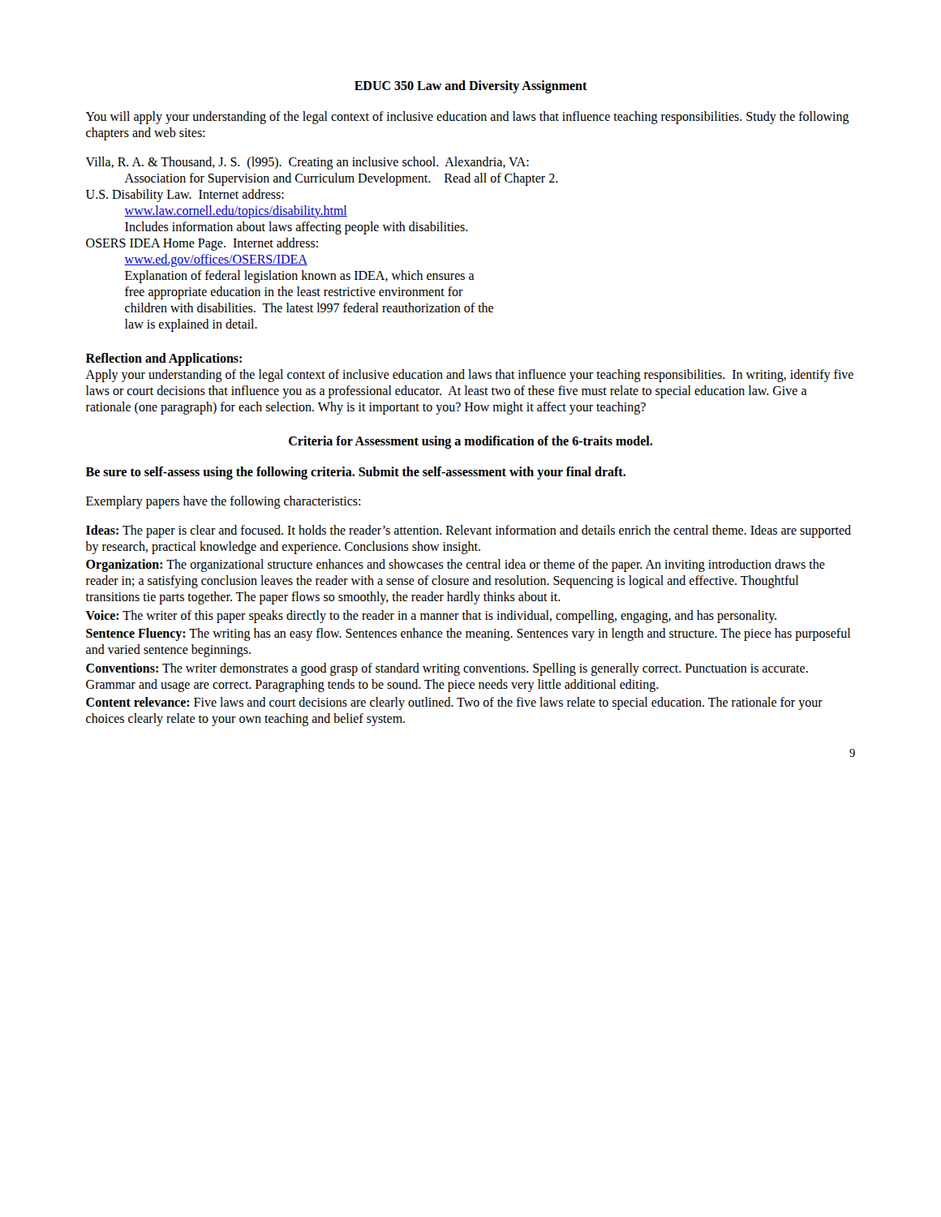EDUC 350 Law and Diversity Assignment
You will apply your understanding of the legal context of inclusive education and laws that influence teaching responsibilities. Study the following chapters and web sites:
Villa, R. A. & Thousand, J. S. (l995). Creating an inclusive school. Alexandria, VA:
Association for Supervision and Curriculum Development. Read all of Chapter 2.
U.S. Disability Law. Internet address:
www.law.cornell.edu/topics/disability.html
Includes information about laws affecting people with disabilities.
OSERS IDEA Home Page. Internet address:
www.ed.gov/offices/OSERS/IDEA
Explanation of federal legislation known as IDEA, which ensures a
free appropriate education in the least restrictive environment for
children with disabilities. The latest l997 federal reauthorization of the
law is explained in detail.
Reflection and Applications:
Apply your understanding of the legal context of inclusive education and laws that influence your teaching responsibilities. In writing, identify five laws or court decisions that influence you as a professional educator. At least two of these five must relate to special education law. Give a rationale (one paragraph) for each selection. Why is it important to you? How might it affect your teaching?
Criteria for Assessment using a modification of the 6-traits model.
Be sure to self-assess using the following criteria. Submit the self-assessment with your final draft.
Exemplary papers have the following characteristics:
Ideas: The paper is clear and focused. It holds the reader’s attention. Relevant information and details enrich the central theme. Ideas are supported by research, practical knowledge and experience. Conclusions show insight.
Organization: The organizational structure enhances and showcases the central idea or theme of the paper. An inviting introduction draws the reader in; a satisfying conclusion leaves the reader with a sense of closure and resolution. Sequencing is logical and effective. Thoughtful transitions tie parts together. The paper flows so smoothly, the reader hardly thinks about it.
Voice: The writer of this paper speaks directly to the reader in a manner that is individual, compelling, engaging, and has personality.
Sentence Fluency: The writing has an easy flow. Sentences enhance the meaning. Sentences vary in length and structure. The piece has purposeful and varied sentence beginnings.
Conventions: The writer demonstrates a good grasp of standard writing conventions. Spelling is generally correct. Punctuation is accurate. Grammar and usage are correct. Paragraphing tends to be sound. The piece needs very little additional editing.
Content relevance: Five laws and court decisions are clearly outlined. Two of the five laws relate to special education. The rationale for your choices clearly relate to your own teaching and belief system.
9